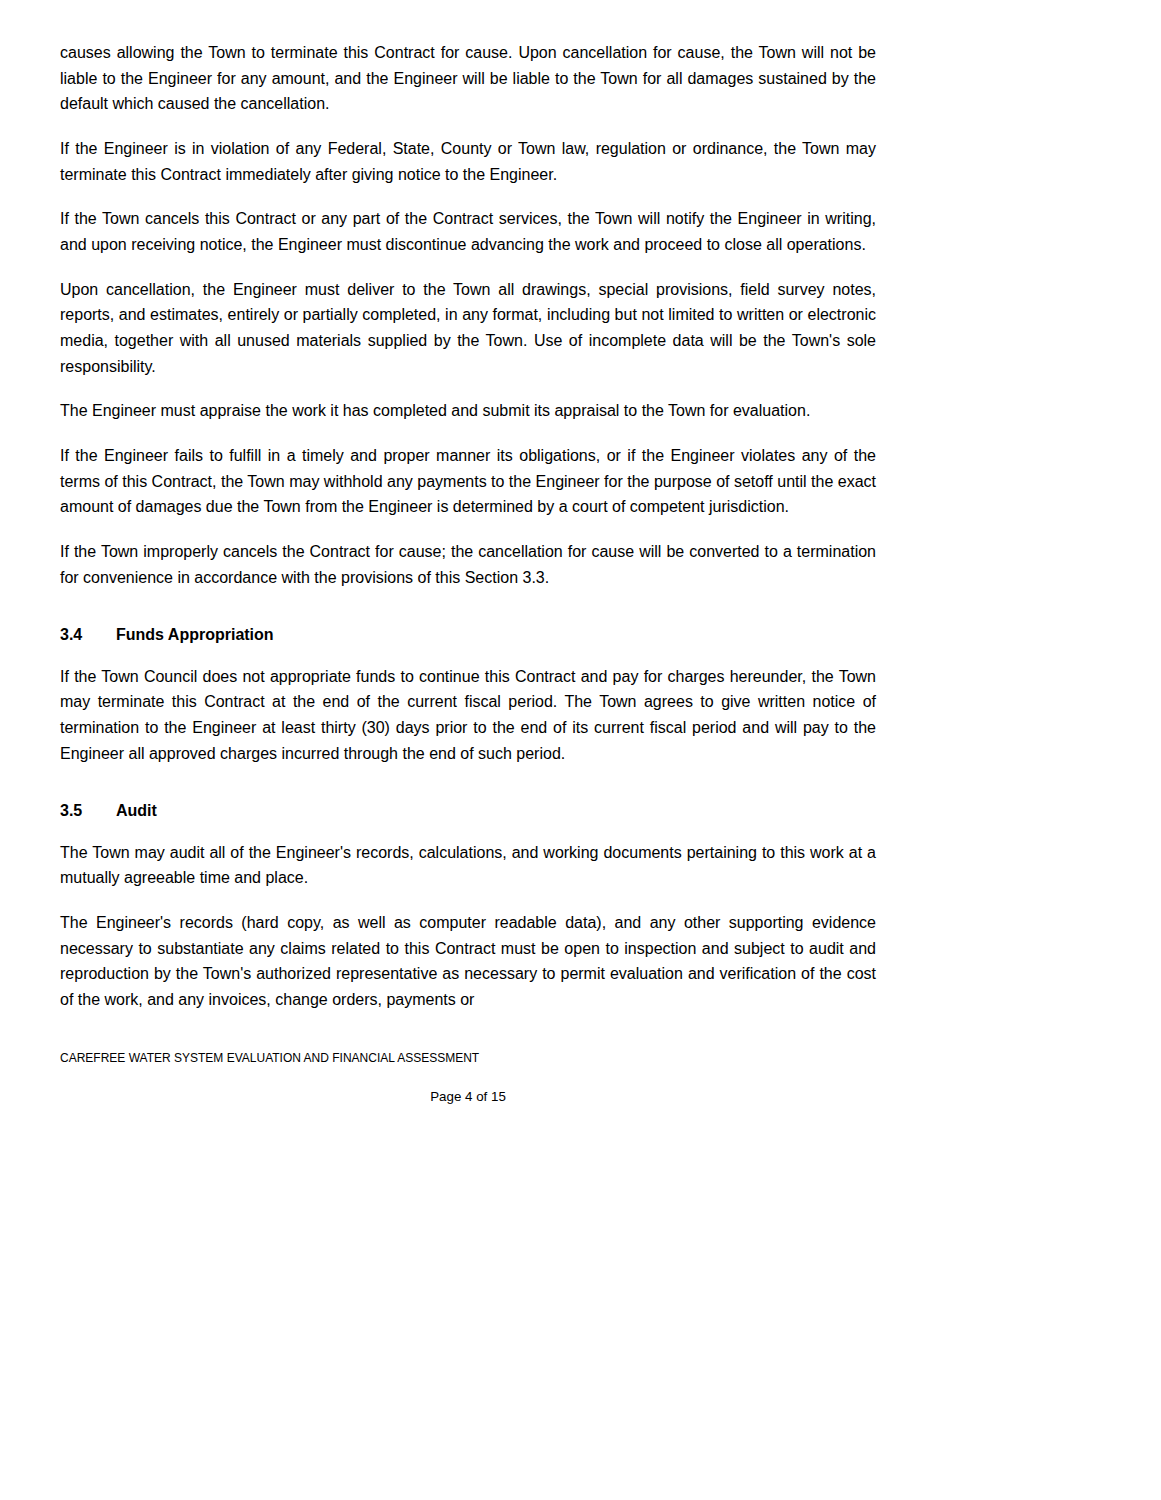causes allowing the Town to terminate this Contract for cause. Upon cancellation for cause, the Town will not be liable to the Engineer for any amount, and the Engineer will be liable to the Town for all damages sustained by the default which caused the cancellation.
If the Engineer is in violation of any Federal, State, County or Town law, regulation or ordinance, the Town may terminate this Contract immediately after giving notice to the Engineer.
If the Town cancels this Contract or any part of the Contract services, the Town will notify the Engineer in writing, and upon receiving notice, the Engineer must discontinue advancing the work and proceed to close all operations.
Upon cancellation, the Engineer must deliver to the Town all drawings, special provisions, field survey notes, reports, and estimates, entirely or partially completed, in any format, including but not limited to written or electronic media, together with all unused materials supplied by the Town. Use of incomplete data will be the Town's sole responsibility.
The Engineer must appraise the work it has completed and submit its appraisal to the Town for evaluation.
If the Engineer fails to fulfill in a timely and proper manner its obligations, or if the Engineer violates any of the terms of this Contract, the Town may withhold any payments to the Engineer for the purpose of setoff until the exact amount of damages due the Town from the Engineer is determined by a court of competent jurisdiction.
If the Town improperly cancels the Contract for cause; the cancellation for cause will be converted to a termination for convenience in accordance with the provisions of this Section 3.3.
3.4 Funds Appropriation
If the Town Council does not appropriate funds to continue this Contract and pay for charges hereunder, the Town may terminate this Contract at the end of the current fiscal period. The Town agrees to give written notice of termination to the Engineer at least thirty (30) days prior to the end of its current fiscal period and will pay to the Engineer all approved charges incurred through the end of such period.
3.5 Audit
The Town may audit all of the Engineer's records, calculations, and working documents pertaining to this work at a mutually agreeable time and place.
The Engineer's records (hard copy, as well as computer readable data), and any other supporting evidence necessary to substantiate any claims related to this Contract must be open to inspection and subject to audit and reproduction by the Town's authorized representative as necessary to permit evaluation and verification of the cost of the work, and any invoices, change orders, payments or
Carefree Water System Evaluation and Financial Assessment
Page 4 of 15